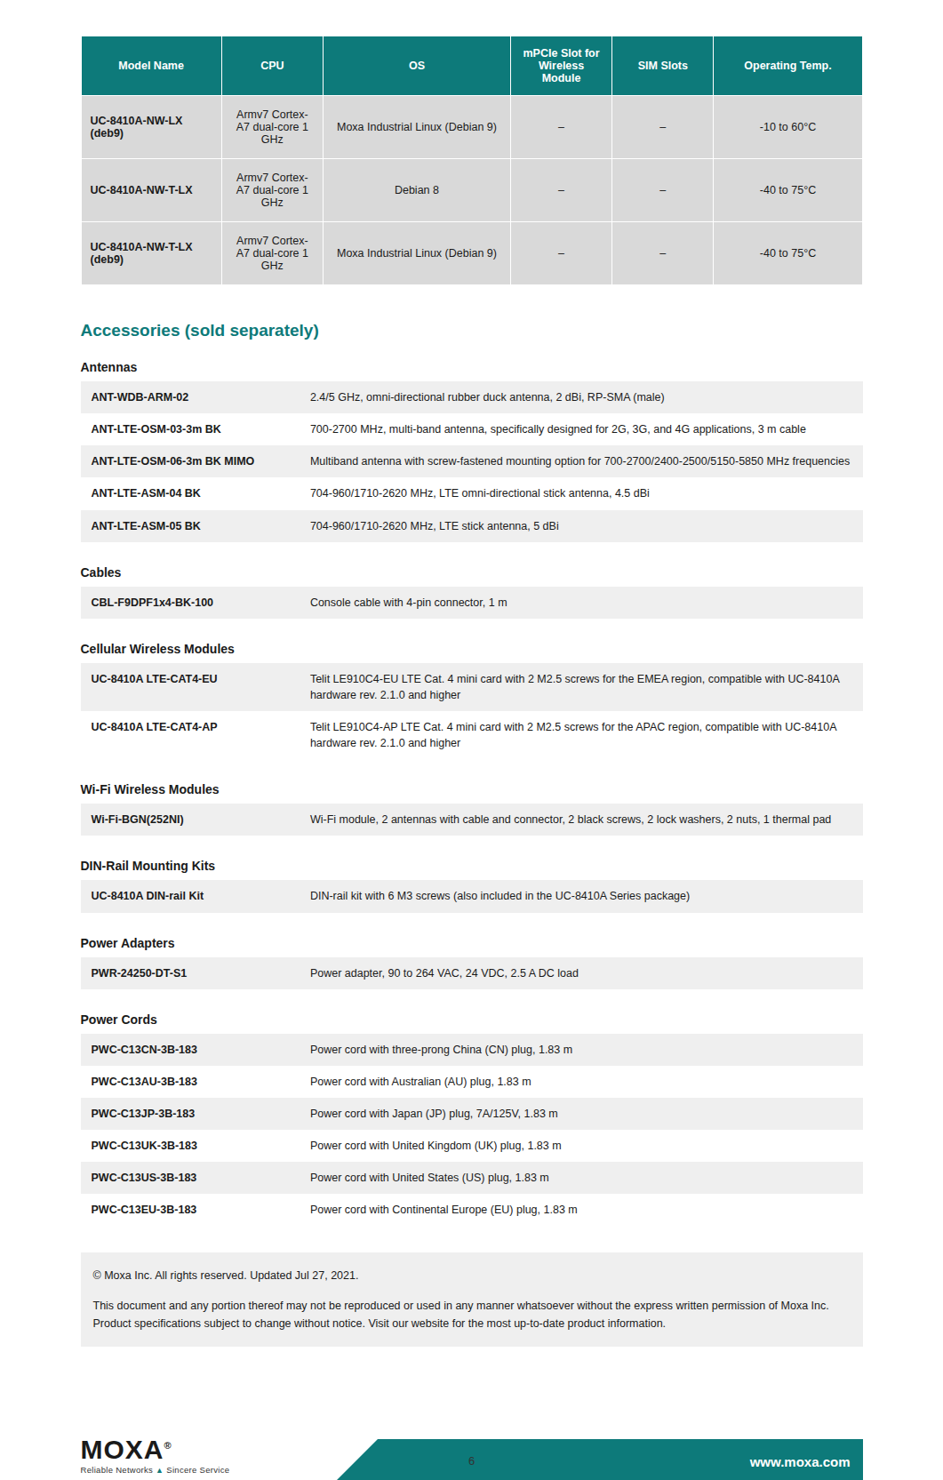| Model Name | CPU | OS | mPCIe Slot for Wireless Module | SIM Slots | Operating Temp. |
| --- | --- | --- | --- | --- | --- |
| UC-8410A-NW-LX (deb9) | Armv7 Cortex-A7 dual-core 1 GHz | Moxa Industrial Linux (Debian 9) | – | – | -10 to 60°C |
| UC-8410A-NW-T-LX | Armv7 Cortex-A7 dual-core 1 GHz | Debian 8 | – | – | -40 to 75°C |
| UC-8410A-NW-T-LX (deb9) | Armv7 Cortex-A7 dual-core 1 GHz | Moxa Industrial Linux (Debian 9) | – | – | -40 to 75°C |
Accessories (sold separately)
Antennas
| ANT-WDB-ARM-02 | 2.4/5 GHz, omni-directional rubber duck antenna, 2 dBi, RP-SMA (male) |
| ANT-LTE-OSM-03-3m BK | 700-2700 MHz, multi-band antenna, specifically designed for 2G, 3G, and 4G applications, 3 m cable |
| ANT-LTE-OSM-06-3m BK MIMO | Multiband antenna with screw-fastened mounting option for 700-2700/2400-2500/5150-5850 MHz frequencies |
| ANT-LTE-ASM-04 BK | 704-960/1710-2620 MHz, LTE omni-directional stick antenna, 4.5 dBi |
| ANT-LTE-ASM-05 BK | 704-960/1710-2620 MHz, LTE stick antenna, 5 dBi |
Cables
| CBL-F9DPF1x4-BK-100 | Console cable with 4-pin connector, 1 m |
Cellular Wireless Modules
| UC-8410A LTE-CAT4-EU | Telit LE910C4-EU LTE Cat. 4 mini card with 2 M2.5 screws for the EMEA region, compatible with UC-8410A hardware rev. 2.1.0 and higher |
| UC-8410A LTE-CAT4-AP | Telit LE910C4-AP LTE Cat. 4 mini card with 2 M2.5 screws for the APAC region, compatible with UC-8410A hardware rev. 2.1.0 and higher |
Wi-Fi Wireless Modules
| Wi-Fi-BGN(252NI) | Wi-Fi module, 2 antennas with cable and connector, 2 black screws, 2 lock washers, 2 nuts, 1 thermal pad |
DIN-Rail Mounting Kits
| UC-8410A DIN-rail Kit | DIN-rail kit with 6 M3 screws (also included in the UC-8410A Series package) |
Power Adapters
| PWR-24250-DT-S1 | Power adapter, 90 to 264 VAC, 24 VDC, 2.5 A DC load |
Power Cords
| PWC-C13CN-3B-183 | Power cord with three-prong China (CN) plug, 1.83 m |
| PWC-C13AU-3B-183 | Power cord with Australian (AU) plug, 1.83 m |
| PWC-C13JP-3B-183 | Power cord with Japan (JP) plug, 7A/125V, 1.83 m |
| PWC-C13UK-3B-183 | Power cord with United Kingdom (UK) plug, 1.83 m |
| PWC-C13US-3B-183 | Power cord with United States (US) plug, 1.83 m |
| PWC-C13EU-3B-183 | Power cord with Continental Europe (EU) plug, 1.83 m |
© Moxa Inc. All rights reserved. Updated Jul 27, 2021.
This document and any portion thereof may not be reproduced or used in any manner whatsoever without the express written permission of Moxa Inc. Product specifications subject to change without notice. Visit our website for the most up-to-date product information.
MOXA®
Reliable Networks ▲ Sincere Service
6
www.moxa.com